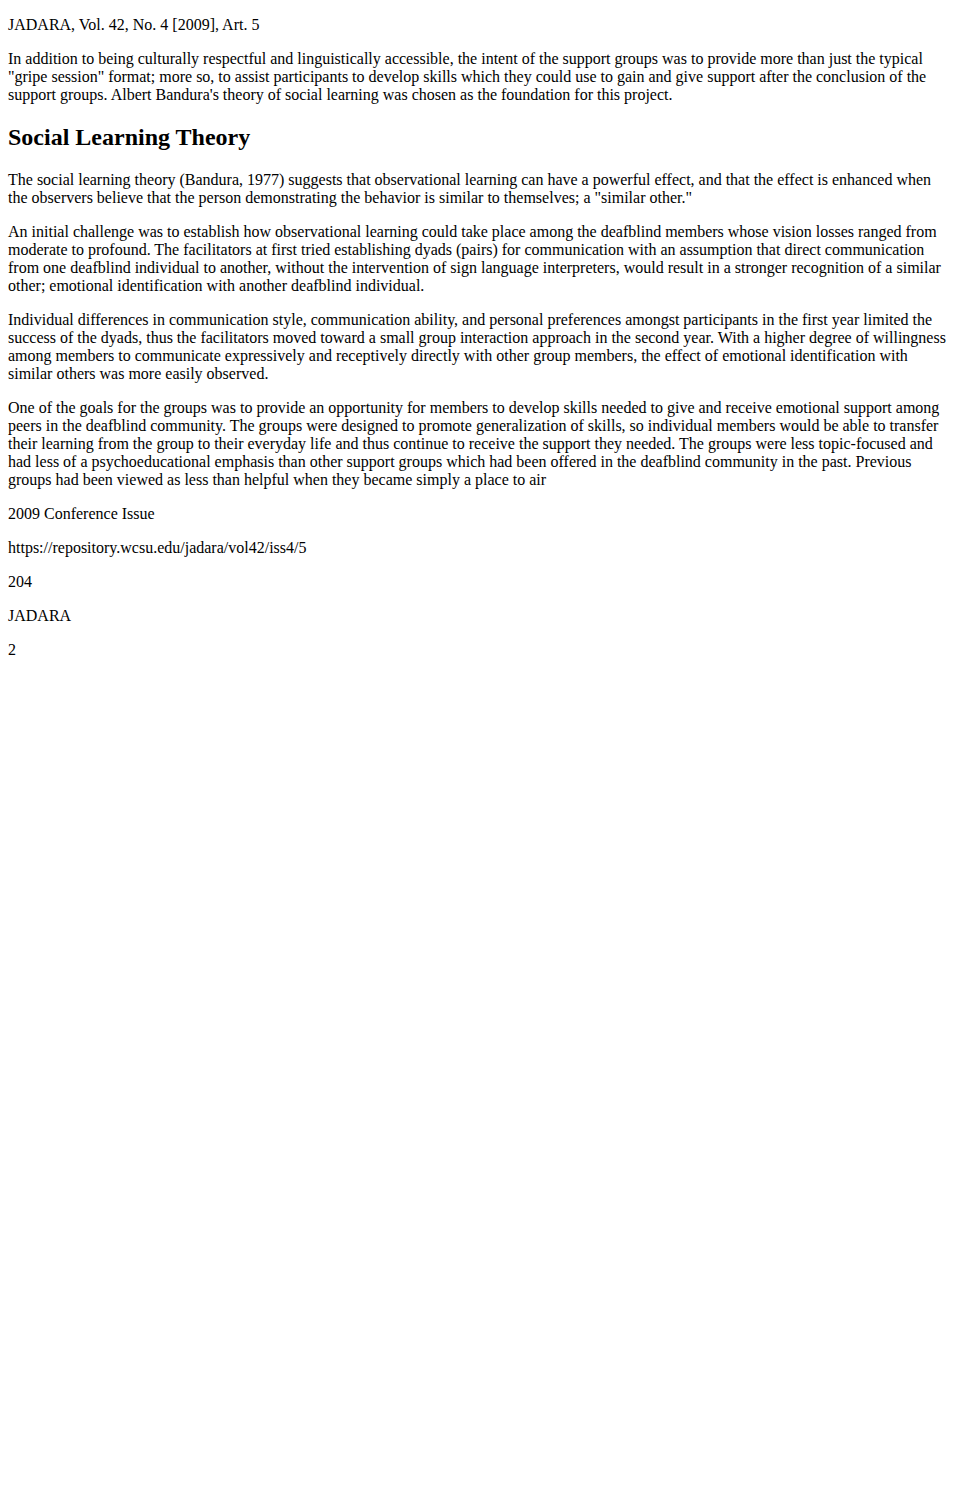JADARA, Vol. 42, No. 4 [2009], Art. 5
In addition to being culturally respectful and linguistically accessible, the intent of the support groups was to provide more than just the typical "gripe session" format; more so, to assist participants to develop skills which they could use to gain and give support after the conclusion of the support groups. Albert Bandura's theory of social learning was chosen as the foundation for this project.
Social Learning Theory
The social learning theory (Bandura, 1977) suggests that observational learning can have a powerful effect, and that the effect is enhanced when the observers believe that the person demonstrating the behavior is similar to themselves; a "similar other."
An initial challenge was to establish how observational learning could take place among the deafblind members whose vision losses ranged from moderate to profound. The facilitators at first tried establishing dyads (pairs) for communication with an assumption that direct communication from one deafblind individual to another, without the intervention of sign language interpreters, would result in a stronger recognition of a similar other; emotional identification with another deafblind individual.
Individual differences in communication style, communication ability, and personal preferences amongst participants in the first year limited the success of the dyads, thus the facilitators moved toward a small group interaction approach in the second year. With a higher degree of willingness among members to communicate expressively and receptively directly with other group members, the effect of emotional identification with similar others was more easily observed.
One of the goals for the groups was to provide an opportunity for members to develop skills needed to give and receive emotional support among peers in the deafblind community. The groups were designed to promote generalization of skills, so individual members would be able to transfer their learning from the group to their everyday life and thus continue to receive the support they needed. The groups were less topic-focused and had less of a psychoeducational emphasis than other support groups which had been offered in the deafblind community in the past. Previous groups had been viewed as less than helpful when they became simply a place to air
2009 Conference Issue
https://repository.wcsu.edu/jadara/vol42/iss4/5
204
JADARA
2